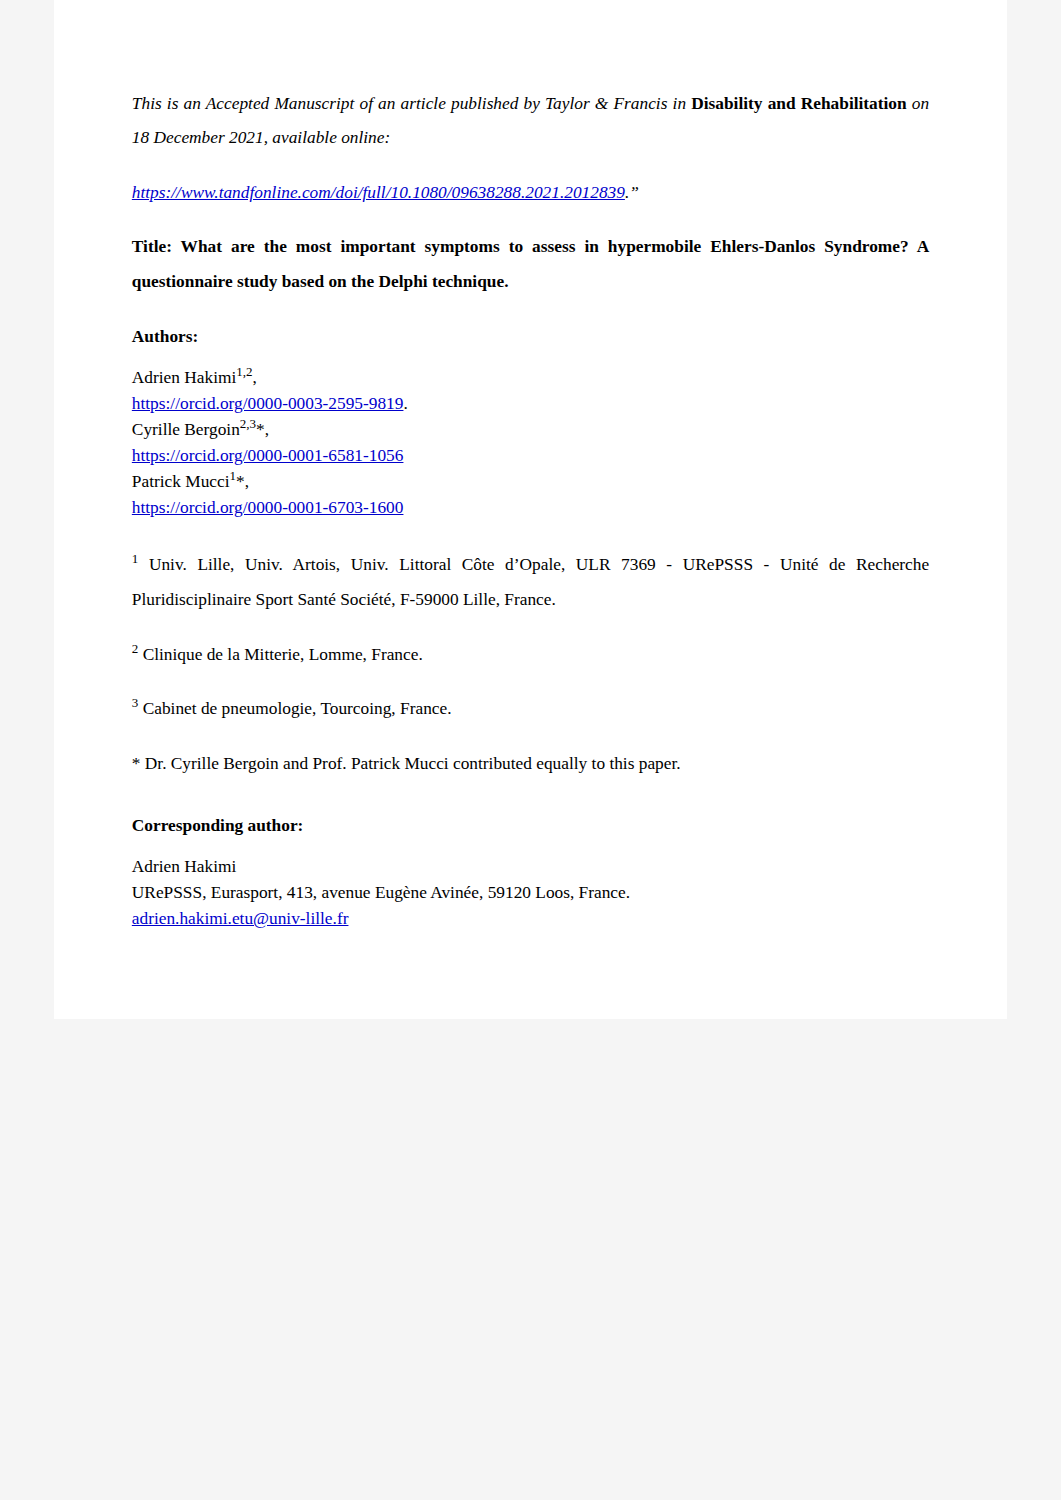This is an Accepted Manuscript of an article published by Taylor & Francis in Disability and Rehabilitation on 18 December 2021, available online:
https://www.tandfonline.com/doi/full/10.1080/09638288.2021.2012839.”
Title: What are the most important symptoms to assess in hypermobile Ehlers-Danlos Syndrome? A questionnaire study based on the Delphi technique.
Authors:
Adrien Hakimi1,2, https://orcid.org/0000-0003-2595-9819. Cyrille Bergoin2,3*, https://orcid.org/0000-0001-6581-1056 Patrick Mucci1*, https://orcid.org/0000-0001-6703-1600
1 Univ. Lille, Univ. Artois, Univ. Littoral Côte d’Opale, ULR 7369 - URePSSS - Unité de Recherche Pluridisciplinaire Sport Santé Société, F-59000 Lille, France.
2 Clinique de la Mitterie, Lomme, France.
3 Cabinet de pneumologie, Tourcoing, France.
* Dr. Cyrille Bergoin and Prof. Patrick Mucci contributed equally to this paper.
Corresponding author:
Adrien Hakimi
URePSSS, Eurasport, 413, avenue Eugène Avinée, 59120 Loos, France.
adrien.hakimi.etu@univ-lille.fr